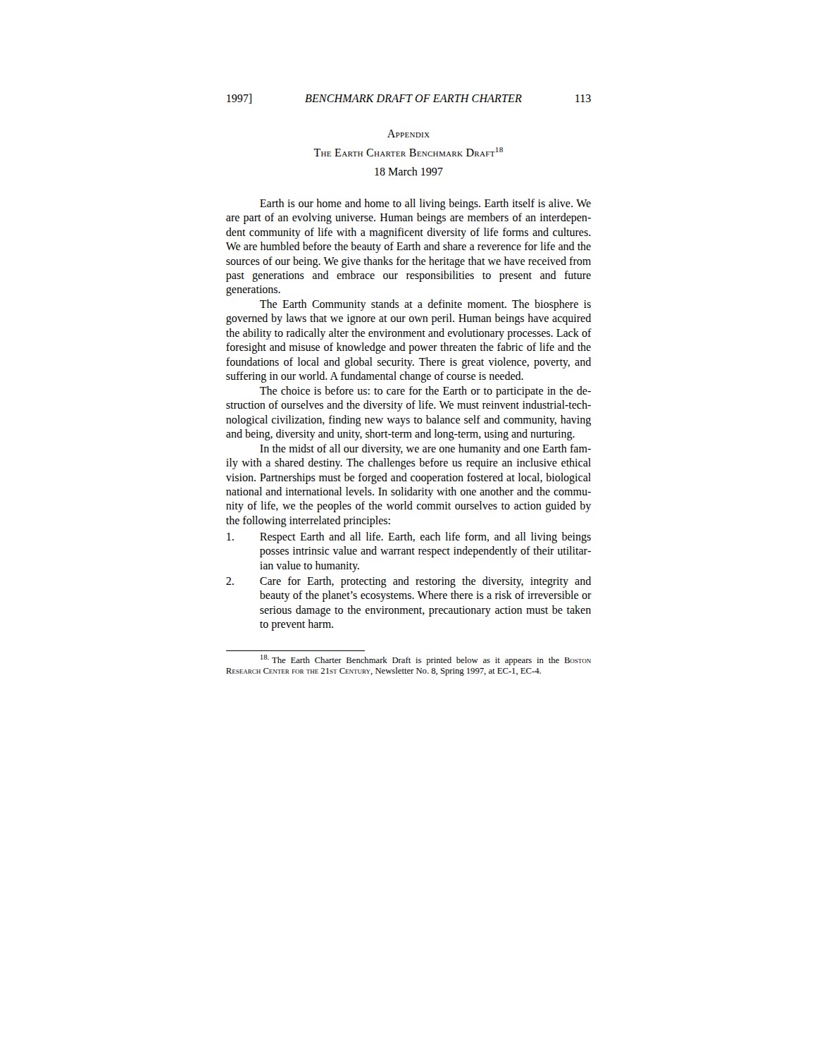1997] BENCHMARK DRAFT OF EARTH CHARTER 113
Appendix
The Earth Charter Benchmark Draft18
18 March 1997
Earth is our home and home to all living beings. Earth itself is alive. We are part of an evolving universe. Human beings are members of an interdependent community of life with a magnificent diversity of life forms and cultures. We are humbled before the beauty of Earth and share a reverence for life and the sources of our being. We give thanks for the heritage that we have received from past generations and embrace our responsibilities to present and future generations.
The Earth Community stands at a definite moment. The biosphere is governed by laws that we ignore at our own peril. Human beings have acquired the ability to radically alter the environment and evolutionary processes. Lack of foresight and misuse of knowledge and power threaten the fabric of life and the foundations of local and global security. There is great violence, poverty, and suffering in our world. A fundamental change of course is needed.
The choice is before us: to care for the Earth or to participate in the destruction of ourselves and the diversity of life. We must reinvent industrial-technological civilization, finding new ways to balance self and community, having and being, diversity and unity, short-term and long-term, using and nurturing.
In the midst of all our diversity, we are one humanity and one Earth family with a shared destiny. The challenges before us require an inclusive ethical vision. Partnerships must be forged and cooperation fostered at local, biological national and international levels. In solidarity with one another and the community of life, we the peoples of the world commit ourselves to action guided by the following interrelated principles:
Respect Earth and all life. Earth, each life form, and all living beings posses intrinsic value and warrant respect independently of their utilitarian value to humanity.
Care for Earth, protecting and restoring the diversity, integrity and beauty of the planet’s ecosystems. Where there is a risk of irreversible or serious damage to the environment, precautionary action must be taken to prevent harm.
18. The Earth Charter Benchmark Draft is printed below as it appears in the Boston Research Center for the 21st Century, Newsletter No. 8, Spring 1997, at EC-1, EC-4.